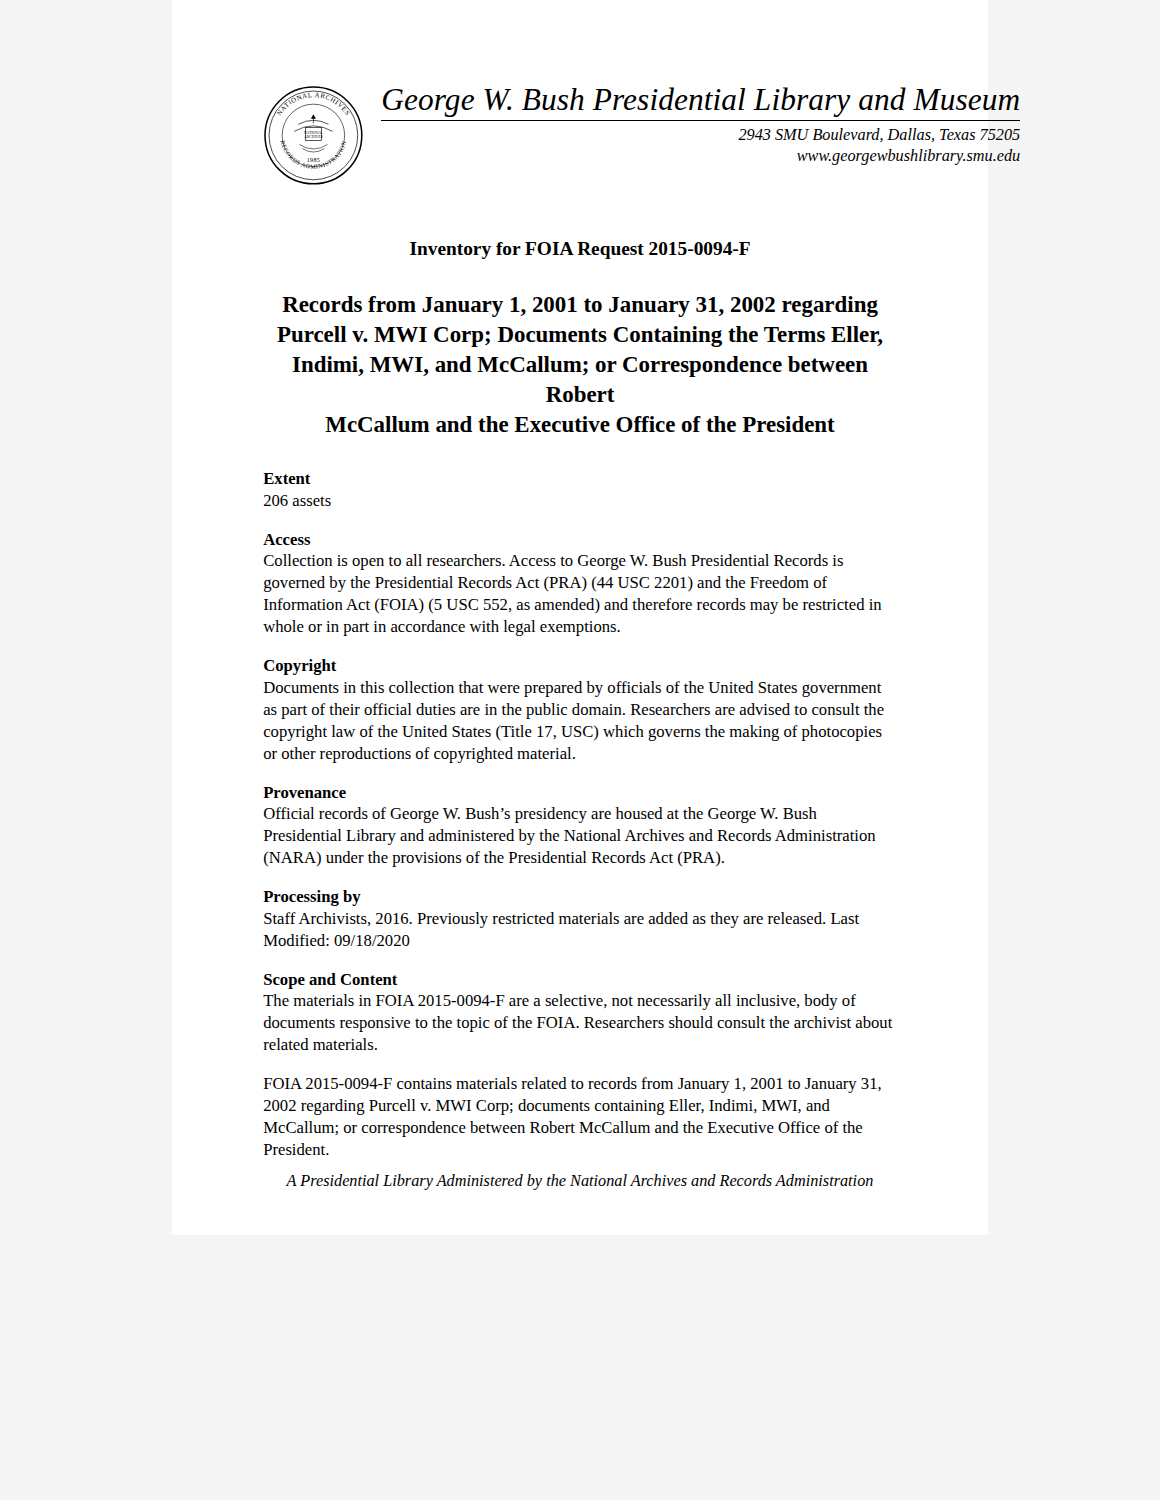NATIONAL ARCHIVES RECORDS ADMINISTRATION NATIONAL ARCHIVES 1985
George W. Bush Presidential Library and Museum
2943 SMU Boulevard, Dallas, Texas 75205
www.georgewbushlibrary.smu.edu
Inventory for FOIA Request 2015-0094-F
Records from January 1, 2001 to January 31, 2002 regarding
Purcell v. MWI Corp; Documents Containing the Terms Eller,
Indimi, MWI, and McCallum; or Correspondence between Robert
McCallum and the Executive Office of the President
Extent
206 assets
Access
Collection is open to all researchers. Access to George W. Bush Presidential Records is governed by the Presidential Records Act (PRA) (44 USC 2201) and the Freedom of Information Act (FOIA) (5 USC 552, as amended) and therefore records may be restricted in whole or in part in accordance with legal exemptions.
Copyright
Documents in this collection that were prepared by officials of the United States government as part of their official duties are in the public domain. Researchers are advised to consult the copyright law of the United States (Title 17, USC) which governs the making of photocopies or other reproductions of copyrighted material.
Provenance
Official records of George W. Bush’s presidency are housed at the George W. Bush Presidential Library and administered by the National Archives and Records Administration (NARA) under the provisions of the Presidential Records Act (PRA).
Processing by
Staff Archivists, 2016. Previously restricted materials are added as they are released. Last Modified: 09/18/2020
Scope and Content
The materials in FOIA 2015-0094-F are a selective, not necessarily all inclusive, body of documents responsive to the topic of the FOIA. Researchers should consult the archivist about related materials.
FOIA 2015-0094-F contains materials related to records from January 1, 2001 to January 31, 2002 regarding Purcell v. MWI Corp; documents containing Eller, Indimi, MWI, and McCallum; or correspondence between Robert McCallum and the Executive Office of the President.
A Presidential Library Administered by the National Archives and Records Administration